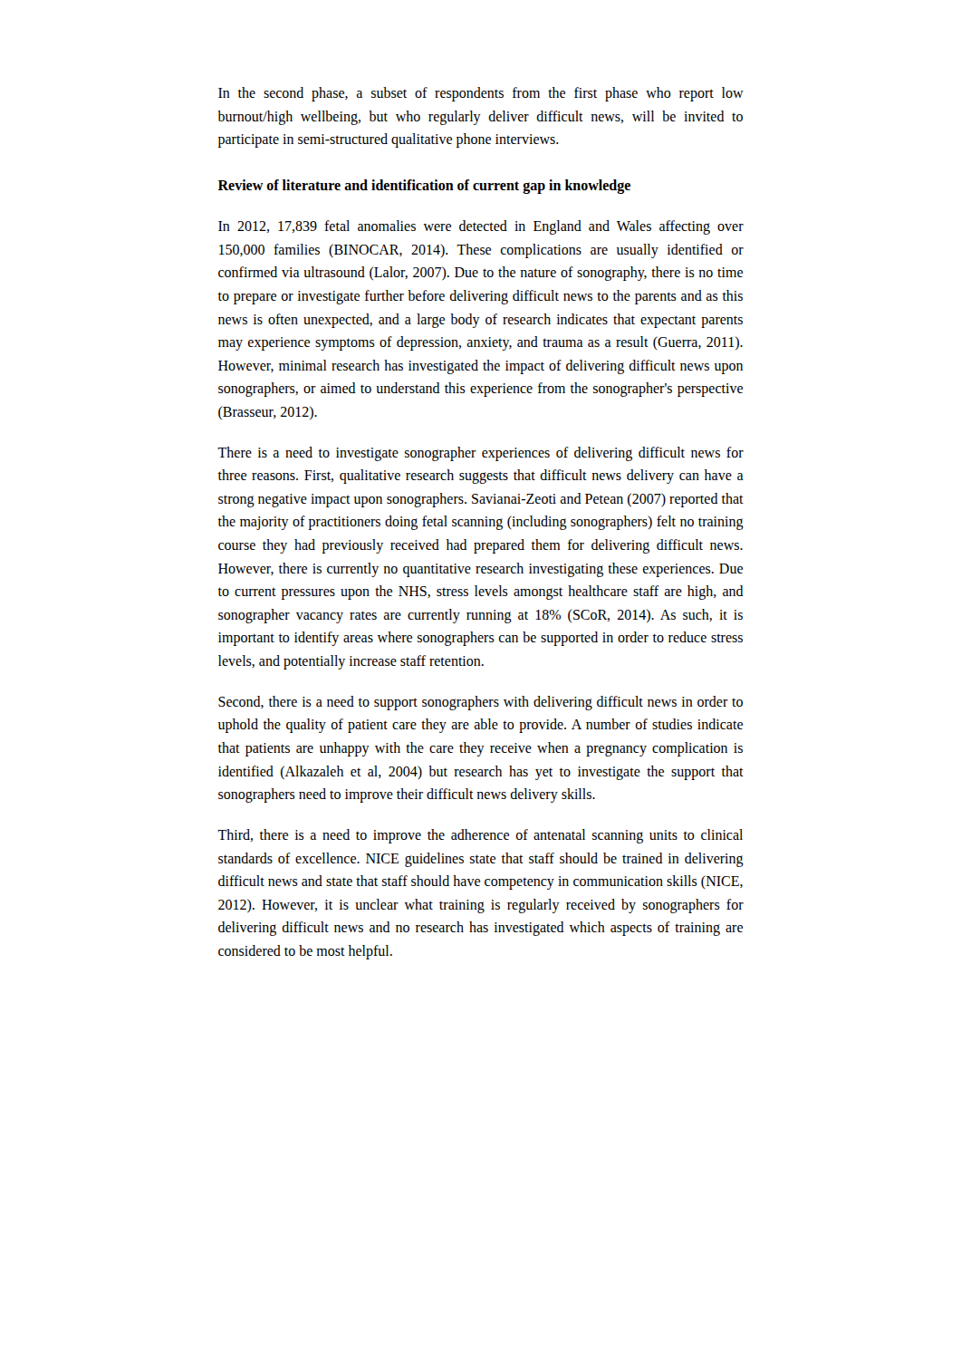In the second phase, a subset of respondents from the first phase who report low burnout/high wellbeing, but who regularly deliver difficult news, will be invited to participate in semi-structured qualitative phone interviews.
Review of literature and identification of current gap in knowledge
In 2012, 17,839 fetal anomalies were detected in England and Wales affecting over 150,000 families (BINOCAR, 2014). These complications are usually identified or confirmed via ultrasound (Lalor, 2007). Due to the nature of sonography, there is no time to prepare or investigate further before delivering difficult news to the parents and as this news is often unexpected, and a large body of research indicates that expectant parents may experience symptoms of depression, anxiety, and trauma as a result (Guerra, 2011). However, minimal research has investigated the impact of delivering difficult news upon sonographers, or aimed to understand this experience from the sonographer's perspective (Brasseur, 2012).
There is a need to investigate sonographer experiences of delivering difficult news for three reasons. First, qualitative research suggests that difficult news delivery can have a strong negative impact upon sonographers. Savianai-Zeoti and Petean (2007) reported that the majority of practitioners doing fetal scanning (including sonographers) felt no training course they had previously received had prepared them for delivering difficult news. However, there is currently no quantitative research investigating these experiences. Due to current pressures upon the NHS, stress levels amongst healthcare staff are high, and sonographer vacancy rates are currently running at 18% (SCoR, 2014). As such, it is important to identify areas where sonographers can be supported in order to reduce stress levels, and potentially increase staff retention.
Second, there is a need to support sonographers with delivering difficult news in order to uphold the quality of patient care they are able to provide. A number of studies indicate that patients are unhappy with the care they receive when a pregnancy complication is identified (Alkazaleh et al, 2004) but research has yet to investigate the support that sonographers need to improve their difficult news delivery skills.
Third, there is a need to improve the adherence of antenatal scanning units to clinical standards of excellence. NICE guidelines state that staff should be trained in delivering difficult news and state that staff should have competency in communication skills (NICE, 2012). However, it is unclear what training is regularly received by sonographers for delivering difficult news and no research has investigated which aspects of training are considered to be most helpful.